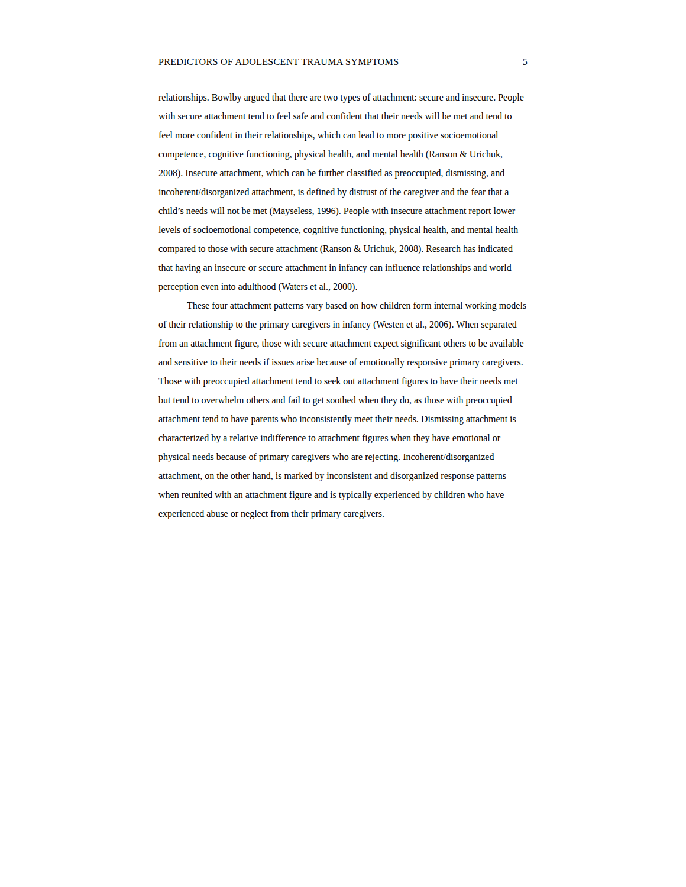Predictors of Adolescent Trauma Symptoms 5
relationships. Bowlby argued that there are two types of attachment: secure and insecure. People with secure attachment tend to feel safe and confident that their needs will be met and tend to feel more confident in their relationships, which can lead to more positive socioemotional competence, cognitive functioning, physical health, and mental health (Ranson & Urichuk, 2008). Insecure attachment, which can be further classified as preoccupied, dismissing, and incoherent/disorganized attachment, is defined by distrust of the caregiver and the fear that a child’s needs will not be met (Mayseless, 1996). People with insecure attachment report lower levels of socioemotional competence, cognitive functioning, physical health, and mental health compared to those with secure attachment (Ranson & Urichuk, 2008). Research has indicated that having an insecure or secure attachment in infancy can influence relationships and world perception even into adulthood (Waters et al., 2000).
These four attachment patterns vary based on how children form internal working models of their relationship to the primary caregivers in infancy (Westen et al., 2006). When separated from an attachment figure, those with secure attachment expect significant others to be available and sensitive to their needs if issues arise because of emotionally responsive primary caregivers. Those with preoccupied attachment tend to seek out attachment figures to have their needs met but tend to overwhelm others and fail to get soothed when they do, as those with preoccupied attachment tend to have parents who inconsistently meet their needs. Dismissing attachment is characterized by a relative indifference to attachment figures when they have emotional or physical needs because of primary caregivers who are rejecting. Incoherent/disorganized attachment, on the other hand, is marked by inconsistent and disorganized response patterns when reunited with an attachment figure and is typically experienced by children who have experienced abuse or neglect from their primary caregivers.